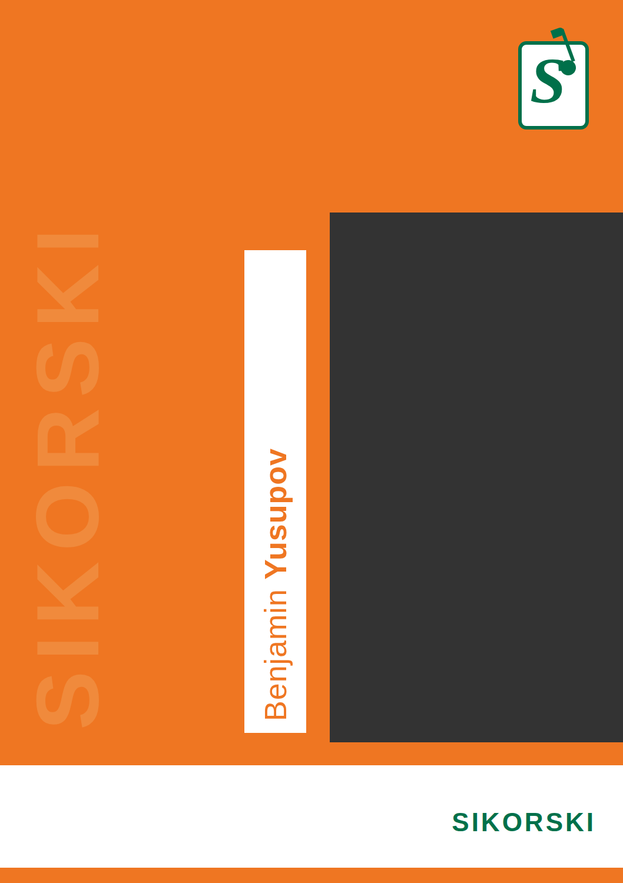SIKORSKI
S
Benjamin Yusupov
SIKORSKI